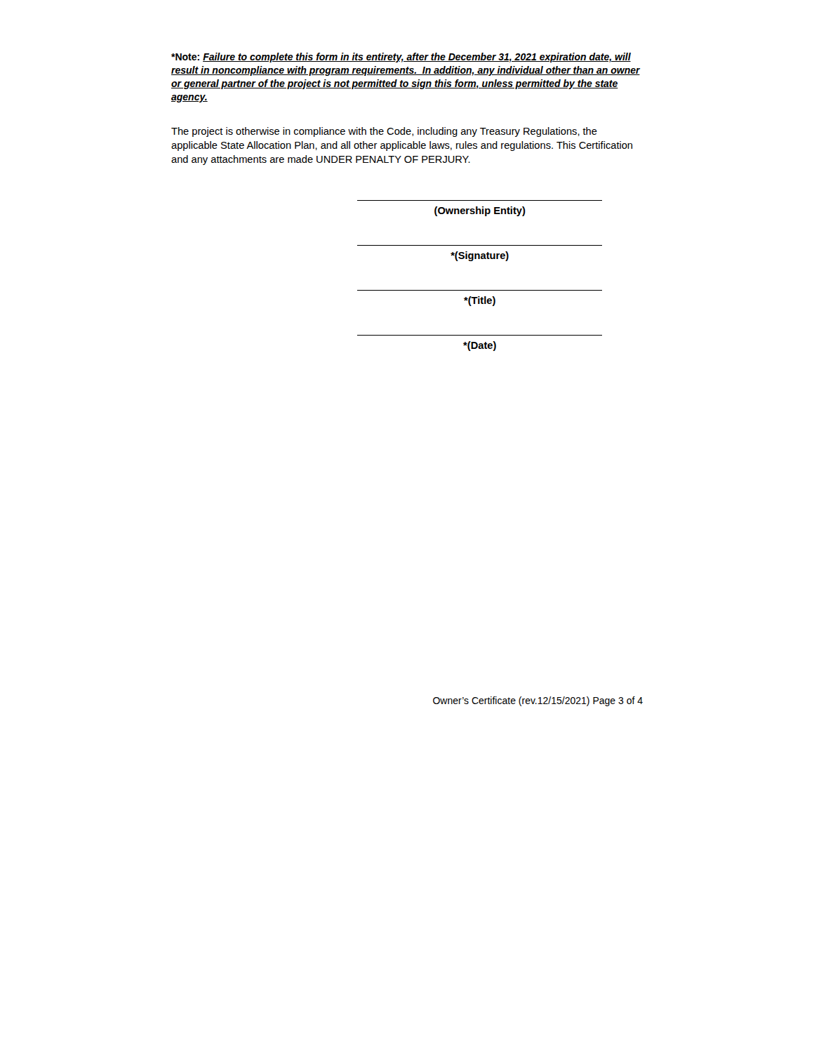*Note: Failure to complete this form in its entirety, after the December 31, 2021 expiration date, will result in noncompliance with program requirements. In addition, any individual other than an owner or general partner of the project is not permitted to sign this form, unless permitted by the state agency.
The project is otherwise in compliance with the Code, including any Treasury Regulations, the applicable State Allocation Plan, and all other applicable laws, rules and regulations. This Certification and any attachments are made UNDER PENALTY OF PERJURY.
(Ownership Entity)
*(Signature)
*(Title)
*(Date)
Owner’s Certificate (rev.12/15/2021) Page 3 of 4